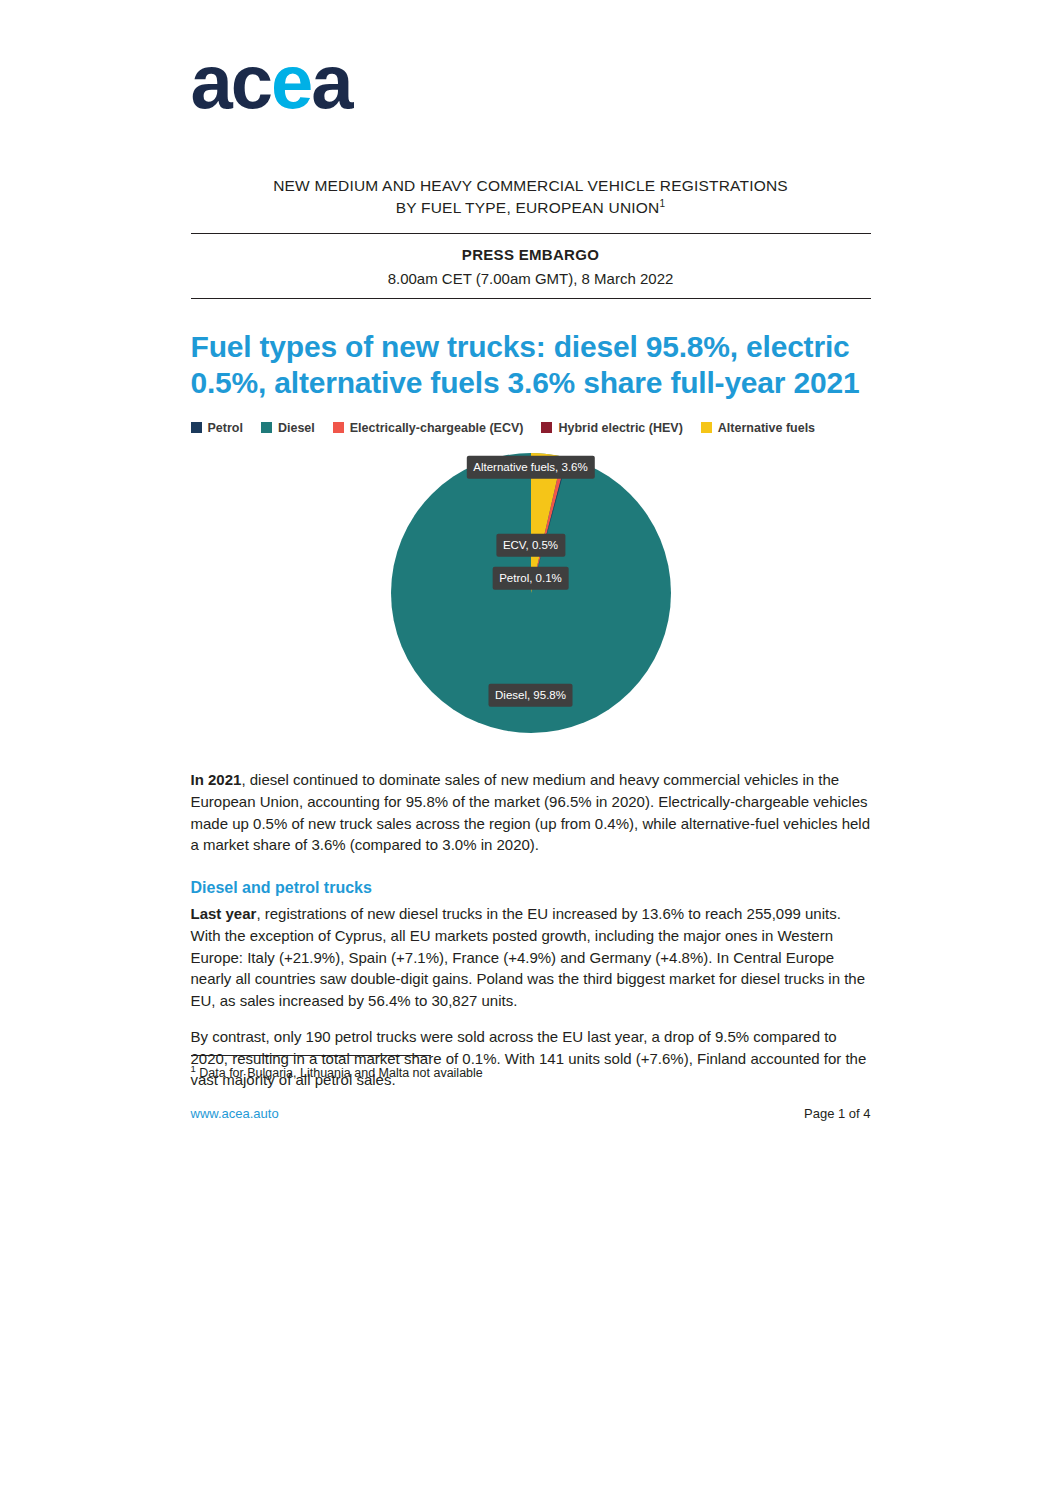acea
NEW MEDIUM AND HEAVY COMMERCIAL VEHICLE REGISTRATIONS
BY FUEL TYPE, EUROPEAN UNION1
PRESS EMBARGO
8.00am CET (7.00am GMT), 8 March 2022
Fuel types of new trucks: diesel 95.8%, electric 0.5%, alternative fuels 3.6% share full-year 2021
Petrol Diesel Electrically-chargeable (ECV) Hybrid electric (HEV) Alternative fuels
Alternative fuels, 3.6% ECV, 0.5% Petrol, 0.1% Diesel, 95.8%
In 2021, diesel continued to dominate sales of new medium and heavy commercial vehicles in the European Union, accounting for 95.8% of the market (96.5% in 2020). Electrically-chargeable vehicles made up 0.5% of new truck sales across the region (up from 0.4%), while alternative-fuel vehicles held a market share of 3.6% (compared to 3.0% in 2020).
Diesel and petrol trucks
Last year, registrations of new diesel trucks in the EU increased by 13.6% to reach 255,099 units. With the exception of Cyprus, all EU markets posted growth, including the major ones in Western Europe: Italy (+21.9%), Spain (+7.1%), France (+4.9%) and Germany (+4.8%). In Central Europe nearly all countries saw double-digit gains. Poland was the third biggest market for diesel trucks in the EU, as sales increased by 56.4% to 30,827 units.
By contrast, only 190 petrol trucks were sold across the EU last year, a drop of 9.5% compared to 2020, resulting in a total market share of 0.1%. With 141 units sold (+7.6%), Finland accounted for the vast majority of all petrol sales.
1 Data for Bulgaria, Lithuania and Malta not available
www.acea.auto Page 1 of 4